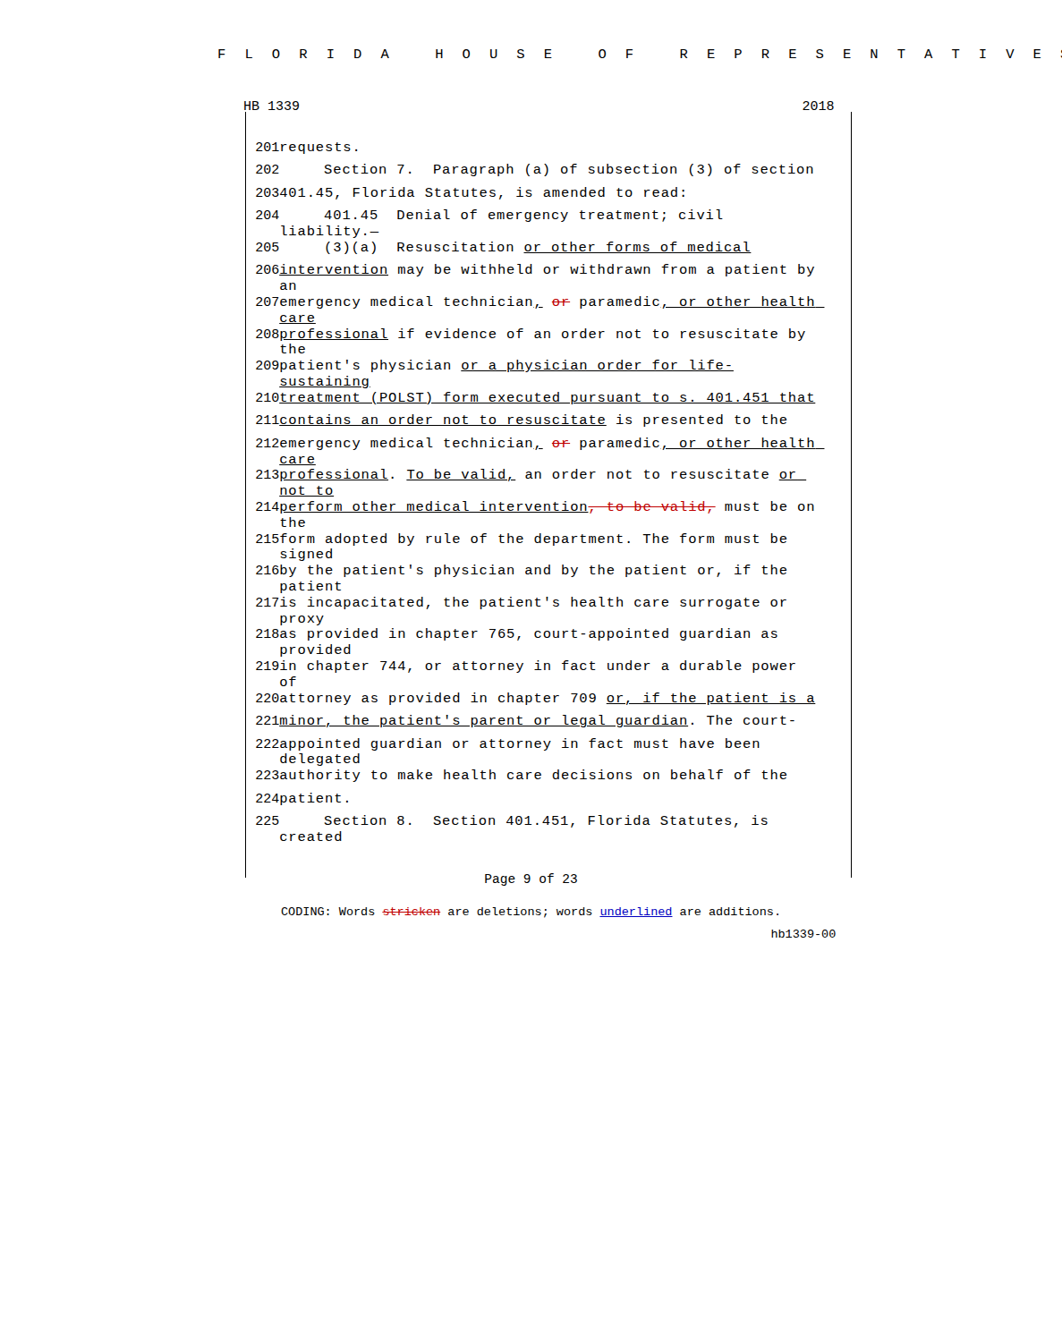F L O R I D A H O U S E O F R E P R E S E N T A T I V E S
HB 1339 2018
| 201 | requests. |
| 202 | Section 7. Paragraph (a) of subsection (3) of section |
| 203 | 401.45, Florida Statutes, is amended to read: |
| 204 | 401.45 Denial of emergency treatment; civil liability.— |
| 205 | (3)(a) Resuscitation or other forms of medical |
| 206 | intervention may be withheld or withdrawn from a patient by an |
| 207 | emergency medical technician , or paramedic , or other health care |
| 208 | professional if evidence of an order not to resuscitate by the |
| 209 | patient's physician or a physician order for life-sustaining |
| 210 | treatment (POLST) form executed pursuant to s. 401.451 that |
| 211 | contains an order not to resuscitate is presented to the |
| 212 | emergency medical technician , or paramedic , or other health care |
| 213 | professional . To be valid, an order not to resuscitate or not to |
| 214 | perform other medical intervention , to be valid, must be on the |
| 215 | form adopted by rule of the department. The form must be signed |
| 216 | by the patient's physician and by the patient or, if the patient |
| 217 | is incapacitated, the patient's health care surrogate or proxy |
| 218 | as provided in chapter 765, court-appointed guardian as provided |
| 219 | in chapter 744, or attorney in fact under a durable power of |
| 220 | attorney as provided in chapter 709 or, if the patient is a |
| 221 | minor, the patient's parent or legal guardian . The court- |
| 222 | appointed guardian or attorney in fact must have been delegated |
| 223 | authority to make health care decisions on behalf of the |
| 224 | patient. |
| 225 | Section 8. Section 401.451, Florida Statutes, is created |
Page 9 of 23
CODING: Words stricken are deletions; words underlined are additions.
hb1339-00